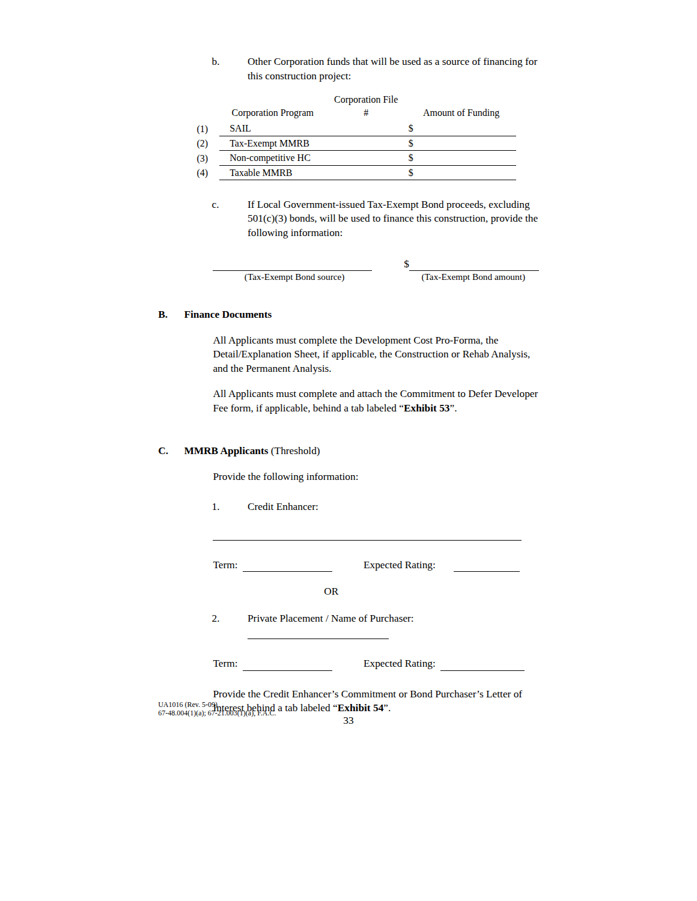b. Other Corporation funds that will be used as a source of financing for this construction project:
| | Corporation Program | Corporation File # | Amount of Funding |
| --- | --- | --- | --- |
| (1) | SAIL | | $ |
| (2) | Tax-Exempt MMRB | | $ |
| (3) | Non-competitive HC | | $ |
| (4) | Taxable MMRB | | $ |
c. If Local Government-issued Tax-Exempt Bond proceeds, excluding 501(c)(3) bonds, will be used to finance this construction, provide the following information:
$
(Tax-Exempt Bond source)
(Tax-Exempt Bond amount)
B. Finance Documents
All Applicants must complete the Development Cost Pro-Forma, the Detail/Explanation Sheet, if applicable, the Construction or Rehab Analysis, and the Permanent Analysis.
All Applicants must complete and attach the Commitment to Defer Developer Fee form, if applicable, behind a tab labeled “Exhibit 53”.
C. MMRB Applicants (Threshold)
Provide the following information:
1. Credit Enhancer:
Term: Expected Rating:
OR
2. Private Placement / Name of Purchaser:
Term: Expected Rating:
Provide the Credit Enhancer’s Commitment or Bond Purchaser’s Letter of Interest behind a tab labeled “Exhibit 54”.
UA1016 (Rev. 5-09)
67-48.004(1)(a); 67-21.003(1)(a), F.A.C.
33